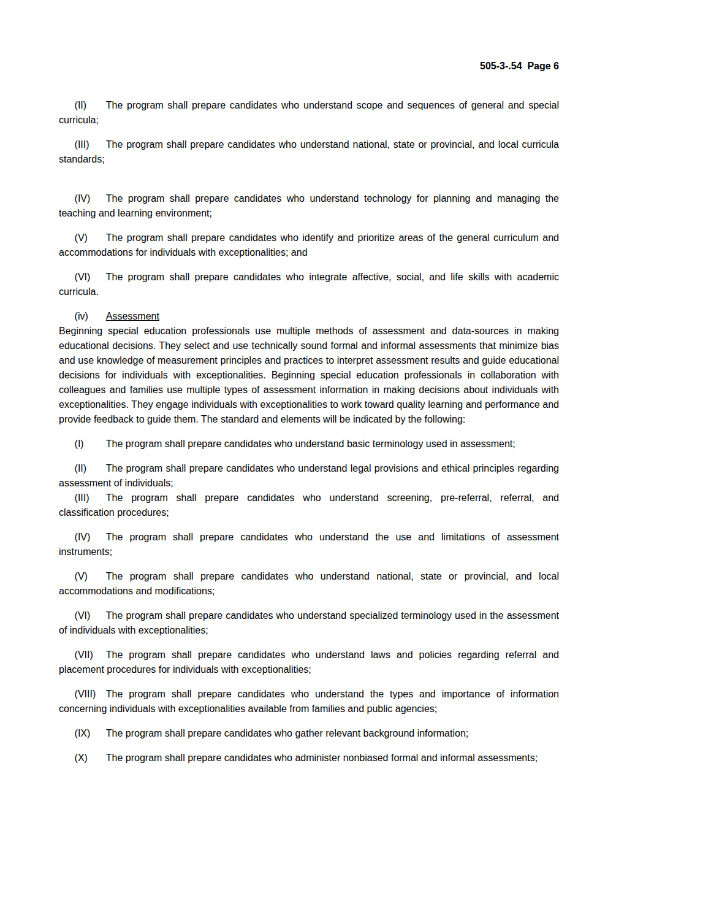505-3-.54 Page 6
(II) The program shall prepare candidates who understand scope and sequences of general and special curricula;
(III) The program shall prepare candidates who understand national, state or provincial, and local curricula standards;
(IV) The program shall prepare candidates who understand technology for planning and managing the teaching and learning environment;
(V) The program shall prepare candidates who identify and prioritize areas of the general curriculum and accommodations for individuals with exceptionalities; and
(VI) The program shall prepare candidates who integrate affective, social, and life skills with academic curricula.
(iv) Assessment
Beginning special education professionals use multiple methods of assessment and data-sources in making educational decisions. They select and use technically sound formal and informal assessments that minimize bias and use knowledge of measurement principles and practices to interpret assessment results and guide educational decisions for individuals with exceptionalities. Beginning special education professionals in collaboration with colleagues and families use multiple types of assessment information in making decisions about individuals with exceptionalities. They engage individuals with exceptionalities to work toward quality learning and performance and provide feedback to guide them. The standard and elements will be indicated by the following:
(I) The program shall prepare candidates who understand basic terminology used in assessment;
(II) The program shall prepare candidates who understand legal provisions and ethical principles regarding assessment of individuals;
(III) The program shall prepare candidates who understand screening, pre-referral, referral, and classification procedures;
(IV) The program shall prepare candidates who understand the use and limitations of assessment instruments;
(V) The program shall prepare candidates who understand national, state or provincial, and local accommodations and modifications;
(VI) The program shall prepare candidates who understand specialized terminology used in the assessment of individuals with exceptionalities;
(VII) The program shall prepare candidates who understand laws and policies regarding referral and placement procedures for individuals with exceptionalities;
(VIII) The program shall prepare candidates who understand the types and importance of information concerning individuals with exceptionalities available from families and public agencies;
(IX) The program shall prepare candidates who gather relevant background information;
(X) The program shall prepare candidates who administer nonbiased formal and informal assessments;